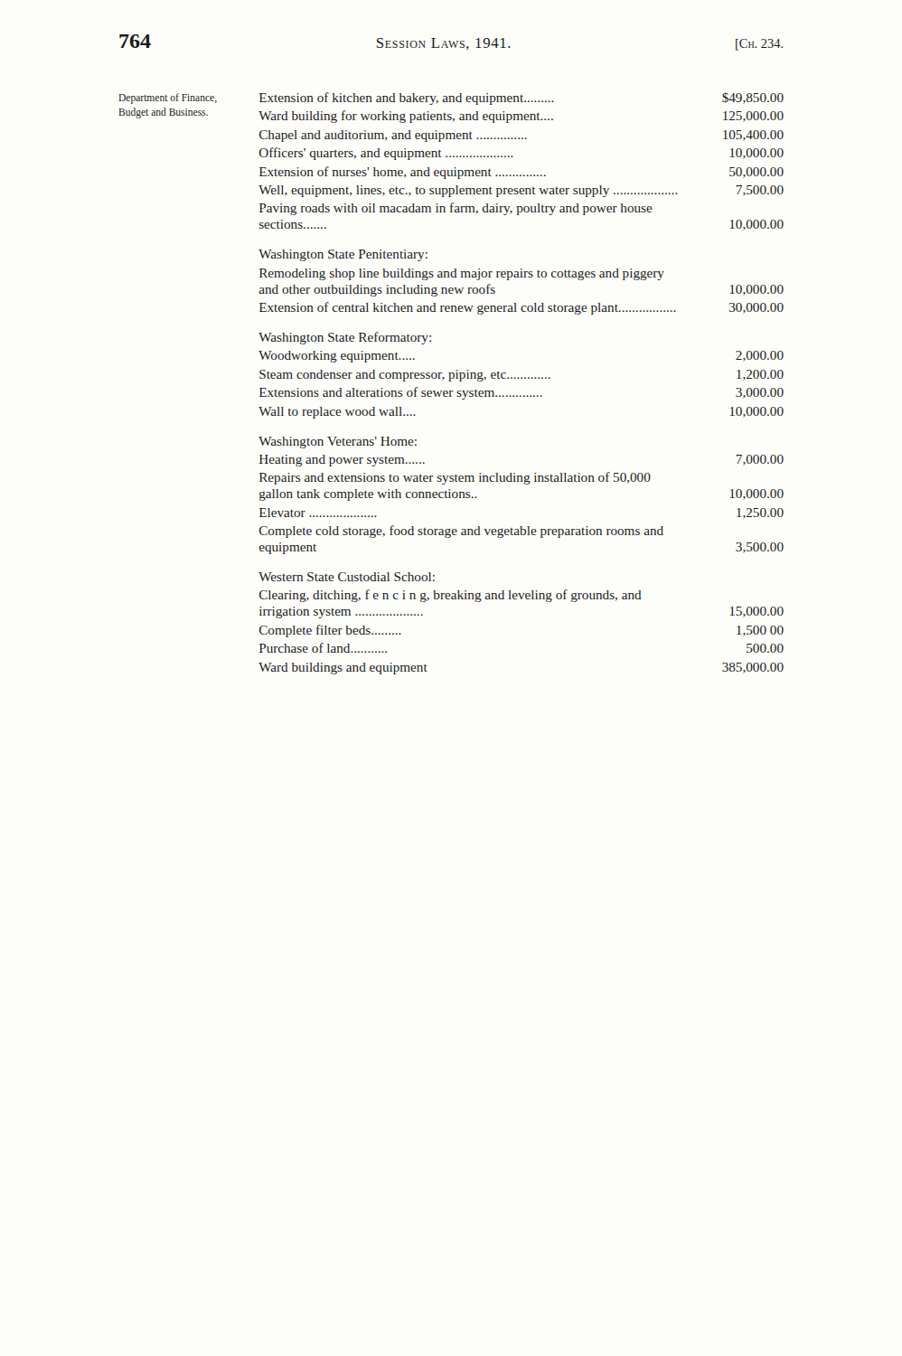764
Session Laws, 1941.
[Ch. 234.
Department of Finance, Budget and Business.
| Extension of kitchen and bakery, and equipment......... | $49,850.00 |
| Ward building for working patients, and equipment.... | 125,000.00 |
| Chapel and auditorium, and equipment ............... | 105,400.00 |
| Officers' quarters, and equipment .................... | 10,000.00 |
| Extension of nurses' home, and equipment ............... | 50,000.00 |
| Well, equipment, lines, etc., to supplement present water supply ................... | 7,500.00 |
| Paving roads with oil macadam in farm, dairy, poultry and power house sections....... | 10,000.00 |
| Washington State Penitentiary: | |
| Remodeling shop line buildings and major repairs to cottages and piggery and other outbuildings including new roofs | 10,000.00 |
| Extension of central kitchen and renew general cold storage plant................. | 30,000.00 |
| Washington State Reformatory: | |
| Woodworking equipment..... | 2,000.00 |
| Steam condenser and compressor, piping, etc............. | 1,200.00 |
| Extensions and alterations of sewer system.............. | 3,000.00 |
| Wall to replace wood wall.... | 10,000.00 |
| Washington Veterans' Home: | |
| Heating and power system...... | 7,000.00 |
| Repairs and extensions to water system including installation of 50,000 gallon tank complete with connections.. | 10,000.00 |
| Elevator .................... | 1,250.00 |
| Complete cold storage, food storage and vegetable preparation rooms and equipment | 3,500.00 |
| Western State Custodial School: | |
| Clearing, ditching, f e n c i n g, breaking and leveling of grounds, and irrigation system .................... | 15,000.00 |
| Complete filter beds......... | 1,500 00 |
| Purchase of land........... | 500.00 |
| Ward buildings and equipment | 385,000.00 |